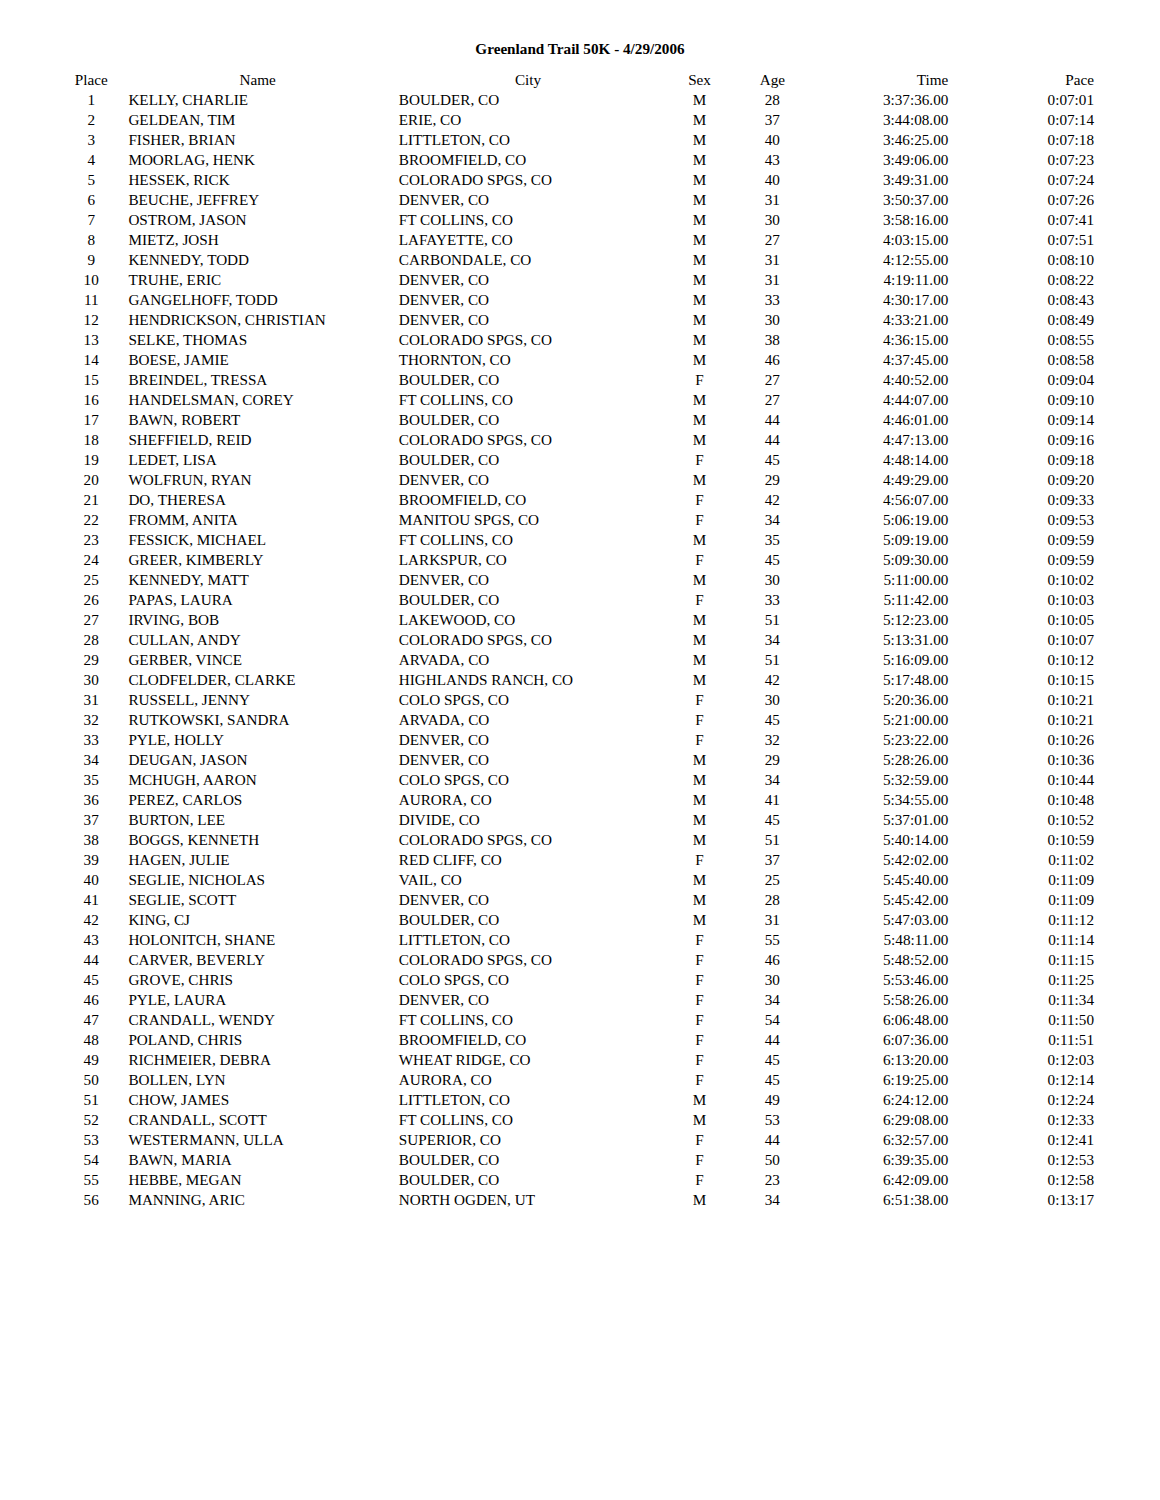Greenland Trail 50K - 4/29/2006
| Place | Name | City | Sex | Age | Time | Pace |
| --- | --- | --- | --- | --- | --- | --- |
| 1 | KELLY, CHARLIE | BOULDER, CO | M | 28 | 3:37:36.00 | 0:07:01 |
| 2 | GELDEAN, TIM | ERIE, CO | M | 37 | 3:44:08.00 | 0:07:14 |
| 3 | FISHER, BRIAN | LITTLETON, CO | M | 40 | 3:46:25.00 | 0:07:18 |
| 4 | MOORLAG, HENK | BROOMFIELD, CO | M | 43 | 3:49:06.00 | 0:07:23 |
| 5 | HESSEK, RICK | COLORADO SPGS, CO | M | 40 | 3:49:31.00 | 0:07:24 |
| 6 | BEUCHE, JEFFREY | DENVER, CO | M | 31 | 3:50:37.00 | 0:07:26 |
| 7 | OSTROM, JASON | FT COLLINS, CO | M | 30 | 3:58:16.00 | 0:07:41 |
| 8 | MIETZ, JOSH | LAFAYETTE, CO | M | 27 | 4:03:15.00 | 0:07:51 |
| 9 | KENNEDY, TODD | CARBONDALE, CO | M | 31 | 4:12:55.00 | 0:08:10 |
| 10 | TRUHE, ERIC | DENVER, CO | M | 31 | 4:19:11.00 | 0:08:22 |
| 11 | GANGELHOFF, TODD | DENVER, CO | M | 33 | 4:30:17.00 | 0:08:43 |
| 12 | HENDRICKSON, CHRISTIAN | DENVER, CO | M | 30 | 4:33:21.00 | 0:08:49 |
| 13 | SELKE, THOMAS | COLORADO SPGS, CO | M | 38 | 4:36:15.00 | 0:08:55 |
| 14 | BOESE, JAMIE | THORNTON, CO | M | 46 | 4:37:45.00 | 0:08:58 |
| 15 | BREINDEL, TRESSA | BOULDER, CO | F | 27 | 4:40:52.00 | 0:09:04 |
| 16 | HANDELSMAN, COREY | FT COLLINS, CO | M | 27 | 4:44:07.00 | 0:09:10 |
| 17 | BAWN, ROBERT | BOULDER, CO | M | 44 | 4:46:01.00 | 0:09:14 |
| 18 | SHEFFIELD, REID | COLORADO SPGS, CO | M | 44 | 4:47:13.00 | 0:09:16 |
| 19 | LEDET, LISA | BOULDER, CO | F | 45 | 4:48:14.00 | 0:09:18 |
| 20 | WOLFRUN, RYAN | DENVER, CO | M | 29 | 4:49:29.00 | 0:09:20 |
| 21 | DO, THERESA | BROOMFIELD, CO | F | 42 | 4:56:07.00 | 0:09:33 |
| 22 | FROMM, ANITA | MANITOU SPGS, CO | F | 34 | 5:06:19.00 | 0:09:53 |
| 23 | FESSICK, MICHAEL | FT COLLINS, CO | M | 35 | 5:09:19.00 | 0:09:59 |
| 24 | GREER, KIMBERLY | LARKSPUR, CO | F | 45 | 5:09:30.00 | 0:09:59 |
| 25 | KENNEDY, MATT | DENVER, CO | M | 30 | 5:11:00.00 | 0:10:02 |
| 26 | PAPAS, LAURA | BOULDER, CO | F | 33 | 5:11:42.00 | 0:10:03 |
| 27 | IRVING, BOB | LAKEWOOD, CO | M | 51 | 5:12:23.00 | 0:10:05 |
| 28 | CULLAN, ANDY | COLORADO SPGS, CO | M | 34 | 5:13:31.00 | 0:10:07 |
| 29 | GERBER, VINCE | ARVADA, CO | M | 51 | 5:16:09.00 | 0:10:12 |
| 30 | CLODFELDER, CLARKE | HIGHLANDS RANCH, CO | M | 42 | 5:17:48.00 | 0:10:15 |
| 31 | RUSSELL, JENNY | COLO SPGS, CO | F | 30 | 5:20:36.00 | 0:10:21 |
| 32 | RUTKOWSKI, SANDRA | ARVADA, CO | F | 45 | 5:21:00.00 | 0:10:21 |
| 33 | PYLE, HOLLY | DENVER, CO | F | 32 | 5:23:22.00 | 0:10:26 |
| 34 | DEUGAN, JASON | DENVER, CO | M | 29 | 5:28:26.00 | 0:10:36 |
| 35 | MCHUGH, AARON | COLO SPGS, CO | M | 34 | 5:32:59.00 | 0:10:44 |
| 36 | PEREZ, CARLOS | AURORA, CO | M | 41 | 5:34:55.00 | 0:10:48 |
| 37 | BURTON, LEE | DIVIDE, CO | M | 45 | 5:37:01.00 | 0:10:52 |
| 38 | BOGGS, KENNETH | COLORADO SPGS, CO | M | 51 | 5:40:14.00 | 0:10:59 |
| 39 | HAGEN, JULIE | RED CLIFF, CO | F | 37 | 5:42:02.00 | 0:11:02 |
| 40 | SEGLIE, NICHOLAS | VAIL, CO | M | 25 | 5:45:40.00 | 0:11:09 |
| 41 | SEGLIE, SCOTT | DENVER, CO | M | 28 | 5:45:42.00 | 0:11:09 |
| 42 | KING, CJ | BOULDER, CO | M | 31 | 5:47:03.00 | 0:11:12 |
| 43 | HOLONITCH, SHANE | LITTLETON, CO | F | 55 | 5:48:11.00 | 0:11:14 |
| 44 | CARVER, BEVERLY | COLORADO SPGS, CO | F | 46 | 5:48:52.00 | 0:11:15 |
| 45 | GROVE, CHRIS | COLO SPGS, CO | F | 30 | 5:53:46.00 | 0:11:25 |
| 46 | PYLE, LAURA | DENVER, CO | F | 34 | 5:58:26.00 | 0:11:34 |
| 47 | CRANDALL, WENDY | FT COLLINS, CO | F | 54 | 6:06:48.00 | 0:11:50 |
| 48 | POLAND, CHRIS | BROOMFIELD, CO | F | 44 | 6:07:36.00 | 0:11:51 |
| 49 | RICHMEIER, DEBRA | WHEAT RIDGE, CO | F | 45 | 6:13:20.00 | 0:12:03 |
| 50 | BOLLEN, LYN | AURORA, CO | F | 45 | 6:19:25.00 | 0:12:14 |
| 51 | CHOW, JAMES | LITTLETON, CO | M | 49 | 6:24:12.00 | 0:12:24 |
| 52 | CRANDALL, SCOTT | FT COLLINS, CO | M | 53 | 6:29:08.00 | 0:12:33 |
| 53 | WESTERMANN, ULLA | SUPERIOR, CO | F | 44 | 6:32:57.00 | 0:12:41 |
| 54 | BAWN, MARIA | BOULDER, CO | F | 50 | 6:39:35.00 | 0:12:53 |
| 55 | HEBBE, MEGAN | BOULDER, CO | F | 23 | 6:42:09.00 | 0:12:58 |
| 56 | MANNING, ARIC | NORTH OGDEN, UT | M | 34 | 6:51:38.00 | 0:13:17 |